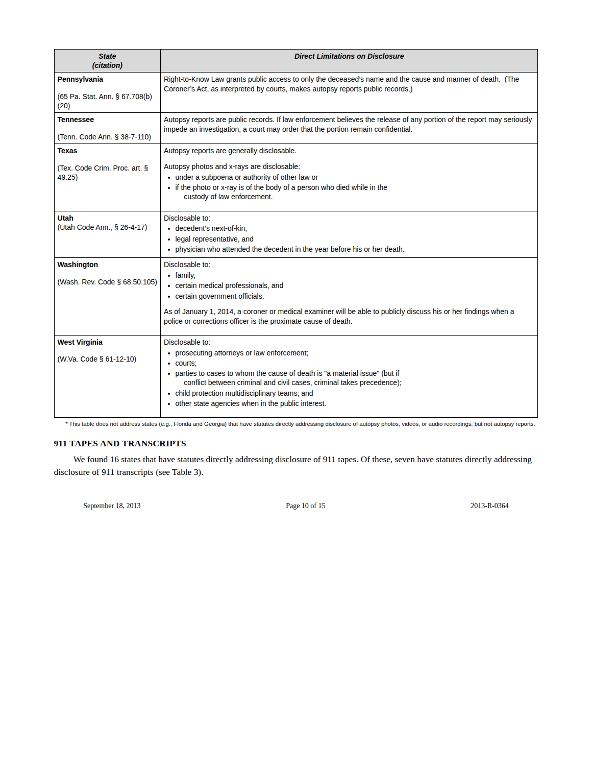| State (citation) | Direct Limitations on Disclosure |
| --- | --- |
| Pennsylvania (65 Pa. Stat. Ann. § 67.708(b)(20) | Right-to-Know Law grants public access to only the deceased’s name and the cause and manner of death. (The Coroner’s Act, as interpreted by courts, makes autopsy reports public records.) |
| Tennessee (Tenn. Code Ann. § 38-7-110) | Autopsy reports are public records. If law enforcement believes the release of any portion of the report may seriously impede an investigation, a court may order that the portion remain confidential. |
| Texas (Tex. Code Crim. Proc. art. § 49.25) | Autopsy reports are generally disclosable. Autopsy photos and x-rays are disclosable: under a subpoena or authority of other law or if the photo or x-ray is of the body of a person who died while in the custody of law enforcement. |
| Utah (Utah Code Ann., § 26-4-17) | Disclosable to: decedent’s next-of-kin, legal representative, and physician who attended the decedent in the year before his or her death. |
| Washington (Wash. Rev. Code § 68.50.105) | Disclosable to: family, certain medical professionals, and certain government officials. As of January 1, 2014, a coroner or medical examiner will be able to publicly discuss his or her findings when a police or corrections officer is the proximate cause of death. |
| West Virginia (W.Va. Code § 61-12-10) | Disclosable to: prosecuting attorneys or law enforcement; courts; parties to cases to whom the cause of death is "a material issue" (but if conflict between criminal and civil cases, criminal takes precedence); child protection multidisciplinary teams; and other state agencies when in the public interest. |
* This table does not address states (e.g., Florida and Georgia) that have statutes directly addressing disclosure of autopsy photos, videos, or audio recordings, but not autopsy reports.
911 TAPES AND TRANSCRIPTS
We found 16 states that have statutes directly addressing disclosure of 911 tapes. Of these, seven have statutes directly addressing disclosure of 911 transcripts (see Table 3).
September 18, 2013 Page 10 of 15 2013-R-0364